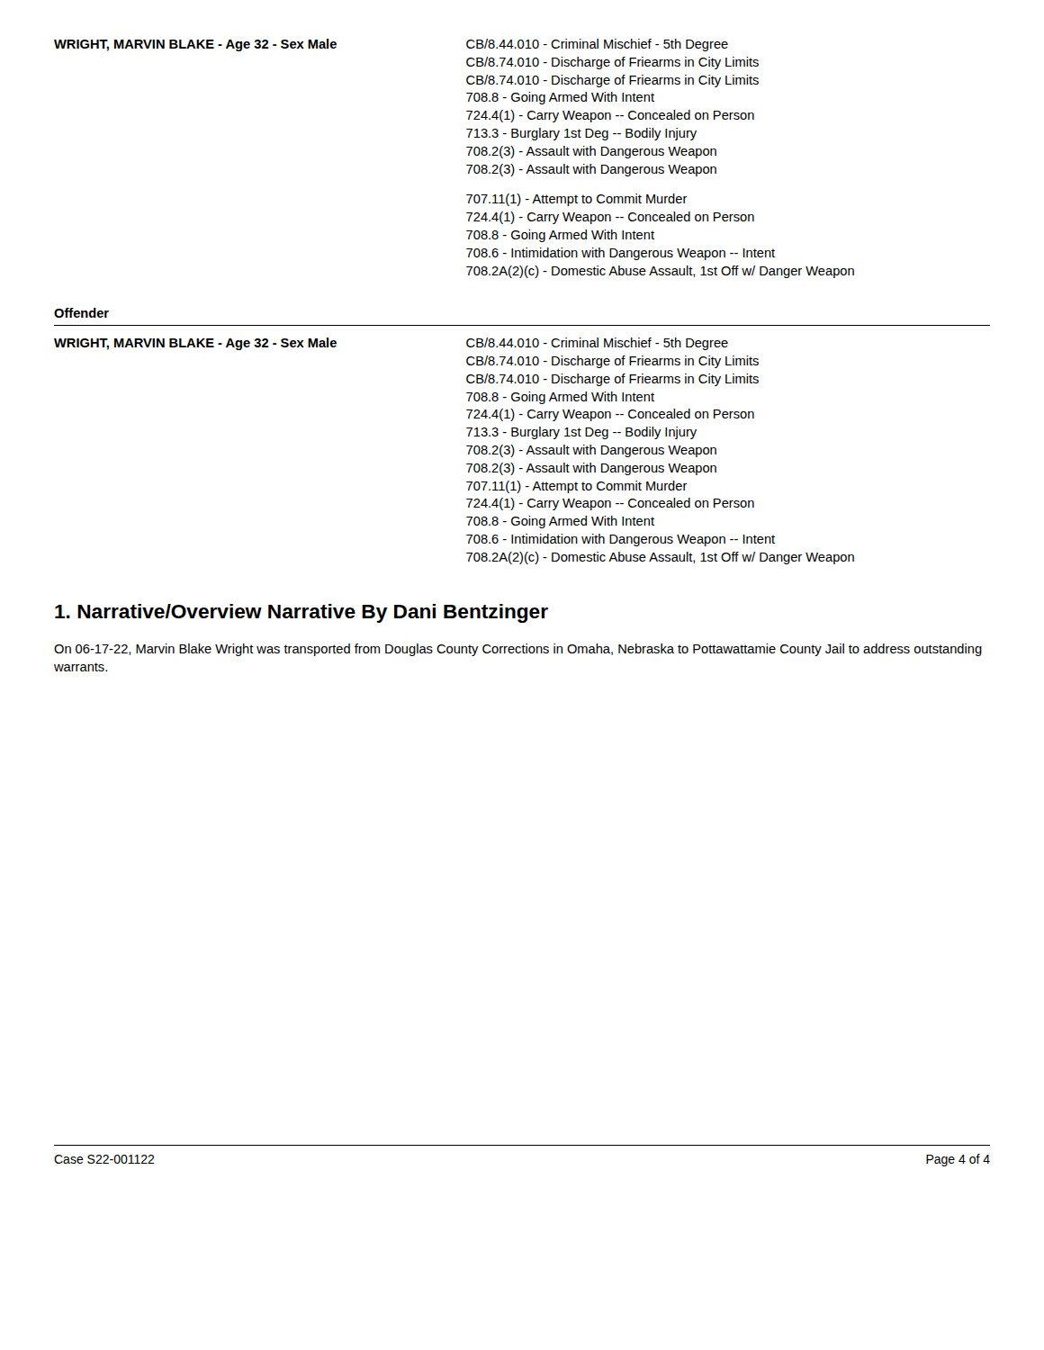WRIGHT, MARVIN BLAKE - Age 32 - Sex Male
CB/8.44.010 - Criminal Mischief - 5th Degree
CB/8.74.010 - Discharge of Friearms in City Limits
CB/8.74.010 - Discharge of Friearms in City Limits
708.8 - Going Armed With Intent
724.4(1) - Carry Weapon -- Concealed on Person
713.3 - Burglary 1st Deg -- Bodily Injury
708.2(3) - Assault with Dangerous Weapon
708.2(3) - Assault with Dangerous Weapon
707.11(1) - Attempt to Commit Murder
724.4(1) - Carry Weapon -- Concealed on Person
708.8 - Going Armed With Intent
708.6 - Intimidation with Dangerous Weapon -- Intent
708.2A(2)(c) - Domestic Abuse Assault, 1st Off w/ Danger Weapon
Offender
WRIGHT, MARVIN BLAKE - Age 32 - Sex Male
CB/8.44.010 - Criminal Mischief - 5th Degree
CB/8.74.010 - Discharge of Friearms in City Limits
CB/8.74.010 - Discharge of Friearms in City Limits
708.8 - Going Armed With Intent
724.4(1) - Carry Weapon -- Concealed on Person
713.3 - Burglary 1st Deg -- Bodily Injury
708.2(3) - Assault with Dangerous Weapon
708.2(3) - Assault with Dangerous Weapon
707.11(1) - Attempt to Commit Murder
724.4(1) - Carry Weapon -- Concealed on Person
708.8 - Going Armed With Intent
708.6 - Intimidation with Dangerous Weapon -- Intent
708.2A(2)(c) - Domestic Abuse Assault, 1st Off w/ Danger Weapon
1. Narrative/Overview Narrative By Dani Bentzinger
On 06-17-22, Marvin Blake Wright was transported from Douglas County Corrections in Omaha, Nebraska to Pottawattamie County Jail to address outstanding warrants.
Case S22-001122 Page 4 of 4